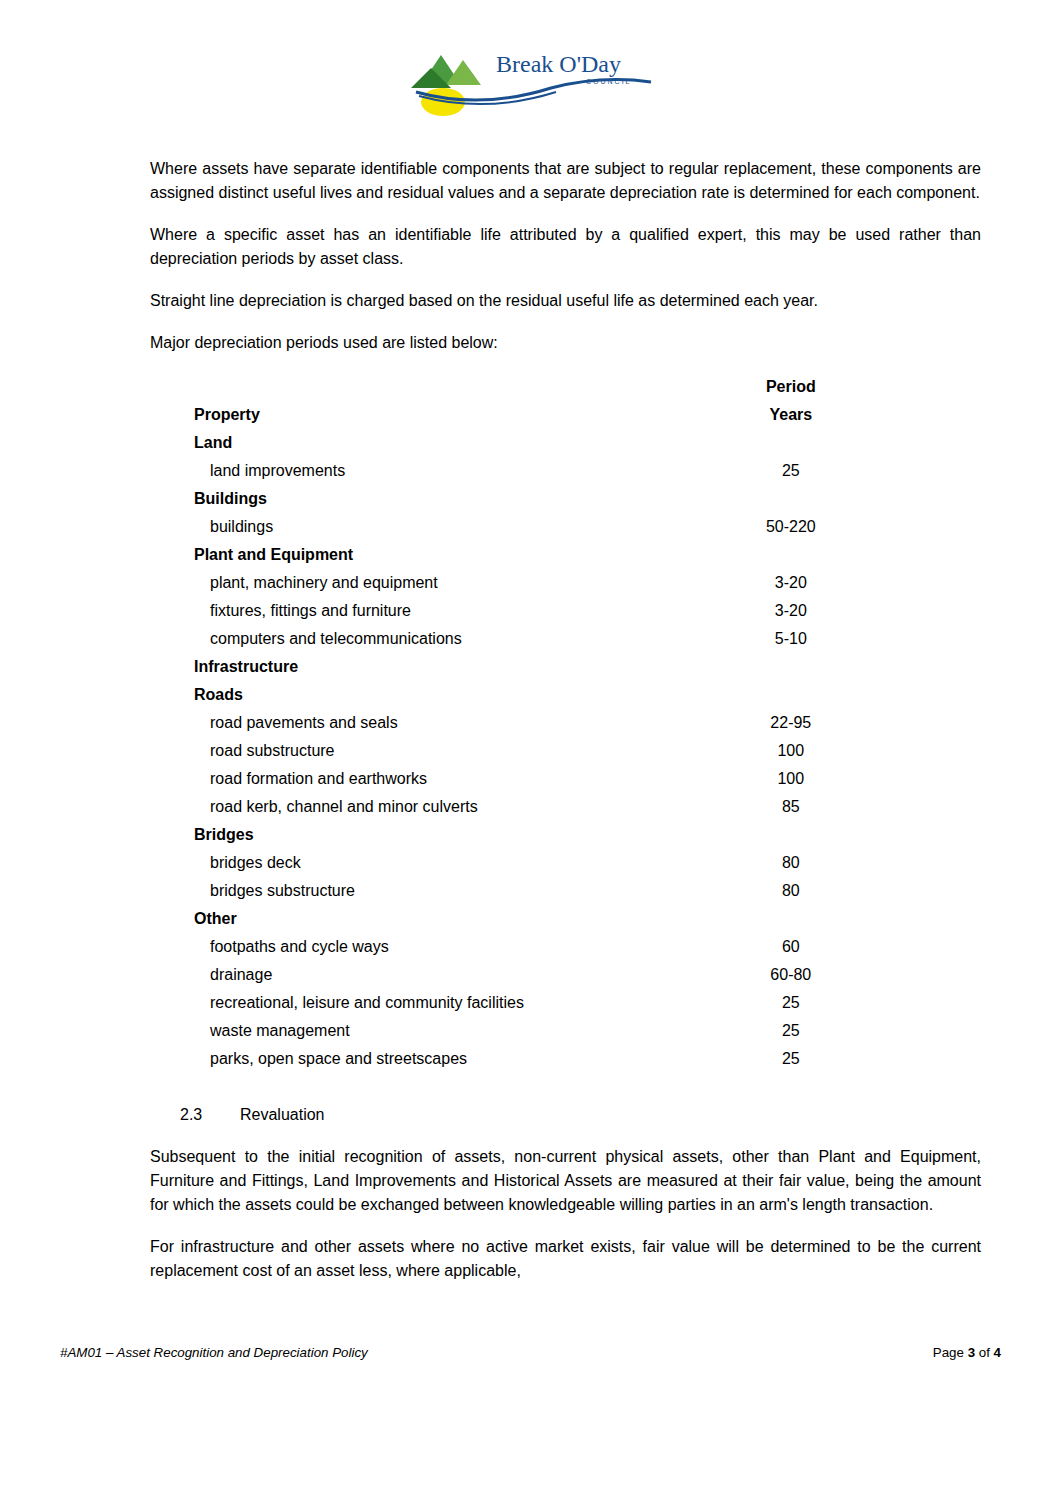Break O'Day COUNCIL
Where assets have separate identifiable components that are subject to regular replacement, these components are assigned distinct useful lives and residual values and a separate depreciation rate is determined for each component.
Where a specific asset has an identifiable life attributed by a qualified expert, this may be used rather than depreciation periods by asset class.
Straight line depreciation is charged based on the residual useful life as determined each year.
Major depreciation periods used are listed below:
| | Period |
| Property | Years |
| Land | |
| land improvements | 25 |
| Buildings | |
| buildings | 50-220 |
| Plant and Equipment | |
| plant, machinery and equipment | 3-20 |
| fixtures, fittings and furniture | 3-20 |
| computers and telecommunications | 5-10 |
| Infrastructure | |
| Roads | |
| road pavements and seals | 22-95 |
| road substructure | 100 |
| road formation and earthworks | 100 |
| road kerb, channel and minor culverts | 85 |
| Bridges | |
| bridges deck | 80 |
| bridges substructure | 80 |
| Other | |
| footpaths and cycle ways | 60 |
| drainage | 60-80 |
| recreational, leisure and community facilities | 25 |
| waste management | 25 |
| parks, open space and streetscapes | 25 |
2.3 Revaluation
Subsequent to the initial recognition of assets, non-current physical assets, other than Plant and Equipment, Furniture and Fittings, Land Improvements and Historical Assets are measured at their fair value, being the amount for which the assets could be exchanged between knowledgeable willing parties in an arm's length transaction.
For infrastructure and other assets where no active market exists, fair value will be determined to be the current replacement cost of an asset less, where applicable,
#AM01 – Asset Recognition and Depreciation Policy
Page 3 of 4